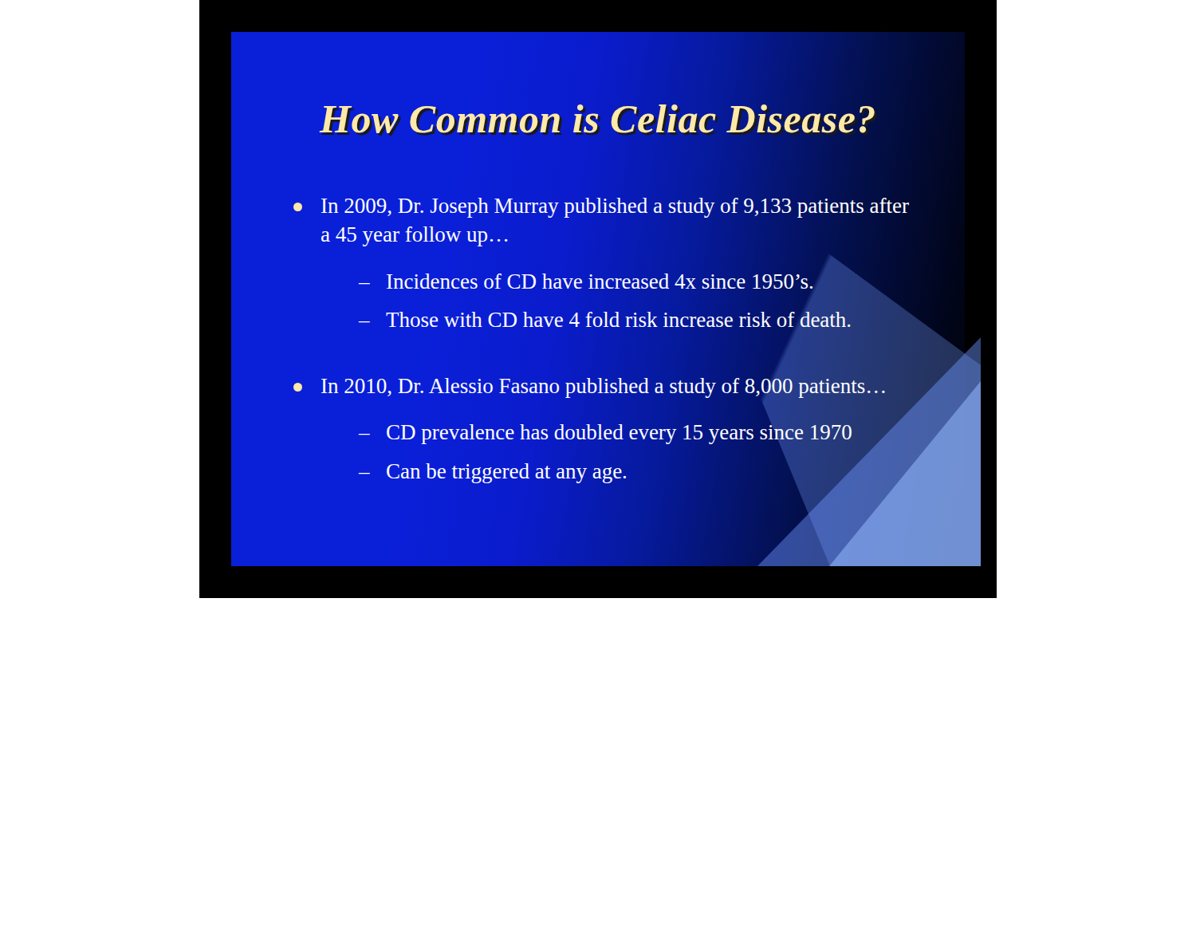How Common is Celiac Disease?
In 2009, Dr. Joseph Murray published a study of 9,133 patients after a 45 year follow up…
Incidences of CD have increased 4x since 1950’s.
Those with CD have 4 fold risk increase risk of death.
In 2010, Dr. Alessio Fasano published a study of 8,000 patients…
CD prevalence has doubled every 15 years since 1970
Can be triggered at any age.